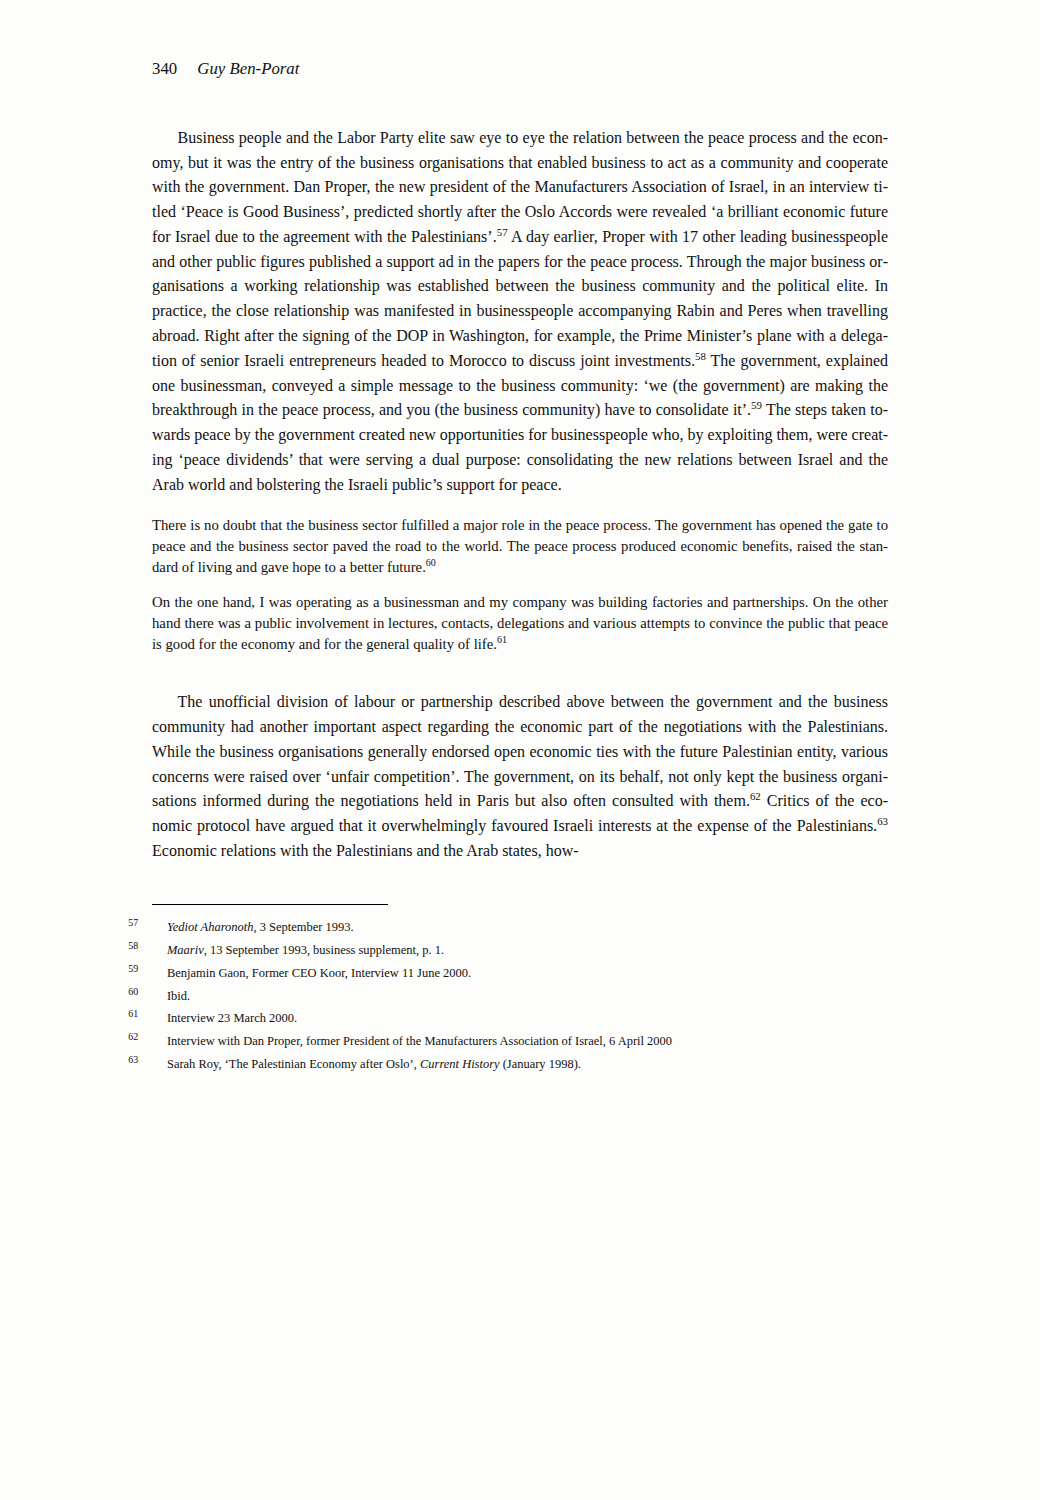340 Guy Ben-Porat
Business people and the Labor Party elite saw eye to eye the relation between the peace process and the economy, but it was the entry of the business organisations that enabled business to act as a community and cooperate with the government. Dan Proper, the new president of the Manufacturers Association of Israel, in an interview titled ‘Peace is Good Business’, predicted shortly after the Oslo Accords were revealed ‘a brilliant economic future for Israel due to the agreement with the Palestinians’.57 A day earlier, Proper with 17 other leading businesspeople and other public figures published a support ad in the papers for the peace process. Through the major business organisations a working relationship was established between the business community and the political elite. In practice, the close relationship was manifested in businesspeople accompanying Rabin and Peres when travelling abroad. Right after the signing of the DOP in Washington, for example, the Prime Minister’s plane with a delegation of senior Israeli entrepreneurs headed to Morocco to discuss joint investments.58 The government, explained one businessman, conveyed a simple message to the business community: ‘we (the government) are making the breakthrough in the peace process, and you (the business community) have to consolidate it’.59 The steps taken towards peace by the government created new opportunities for businesspeople who, by exploiting them, were creating ‘peace dividends’ that were serving a dual purpose: consolidating the new relations between Israel and the Arab world and bolstering the Israeli public’s support for peace.
There is no doubt that the business sector fulfilled a major role in the peace process. The government has opened the gate to peace and the business sector paved the road to the world. The peace process produced economic benefits, raised the standard of living and gave hope to a better future.60
On the one hand, I was operating as a businessman and my company was building factories and partnerships. On the other hand there was a public involvement in lectures, contacts, delegations and various attempts to convince the public that peace is good for the economy and for the general quality of life.61
The unofficial division of labour or partnership described above between the government and the business community had another important aspect regarding the economic part of the negotiations with the Palestinians. While the business organisations generally endorsed open economic ties with the future Palestinian entity, various concerns were raised over ‘unfair competition’. The government, on its behalf, not only kept the business organisations informed during the negotiations held in Paris but also often consulted with them.62 Critics of the economic protocol have argued that it overwhelmingly favoured Israeli interests at the expense of the Palestinians.63 Economic relations with the Palestinians and the Arab states, how-
57 Yediot Aharonoth, 3 September 1993.
58 Maariv, 13 September 1993, business supplement, p. 1.
59 Benjamin Gaon, Former CEO Koor, Interview 11 June 2000.
60 Ibid.
61 Interview 23 March 2000.
62 Interview with Dan Proper, former President of the Manufacturers Association of Israel, 6 April 2000
63 Sarah Roy, ‘The Palestinian Economy after Oslo’, Current History (January 1998).